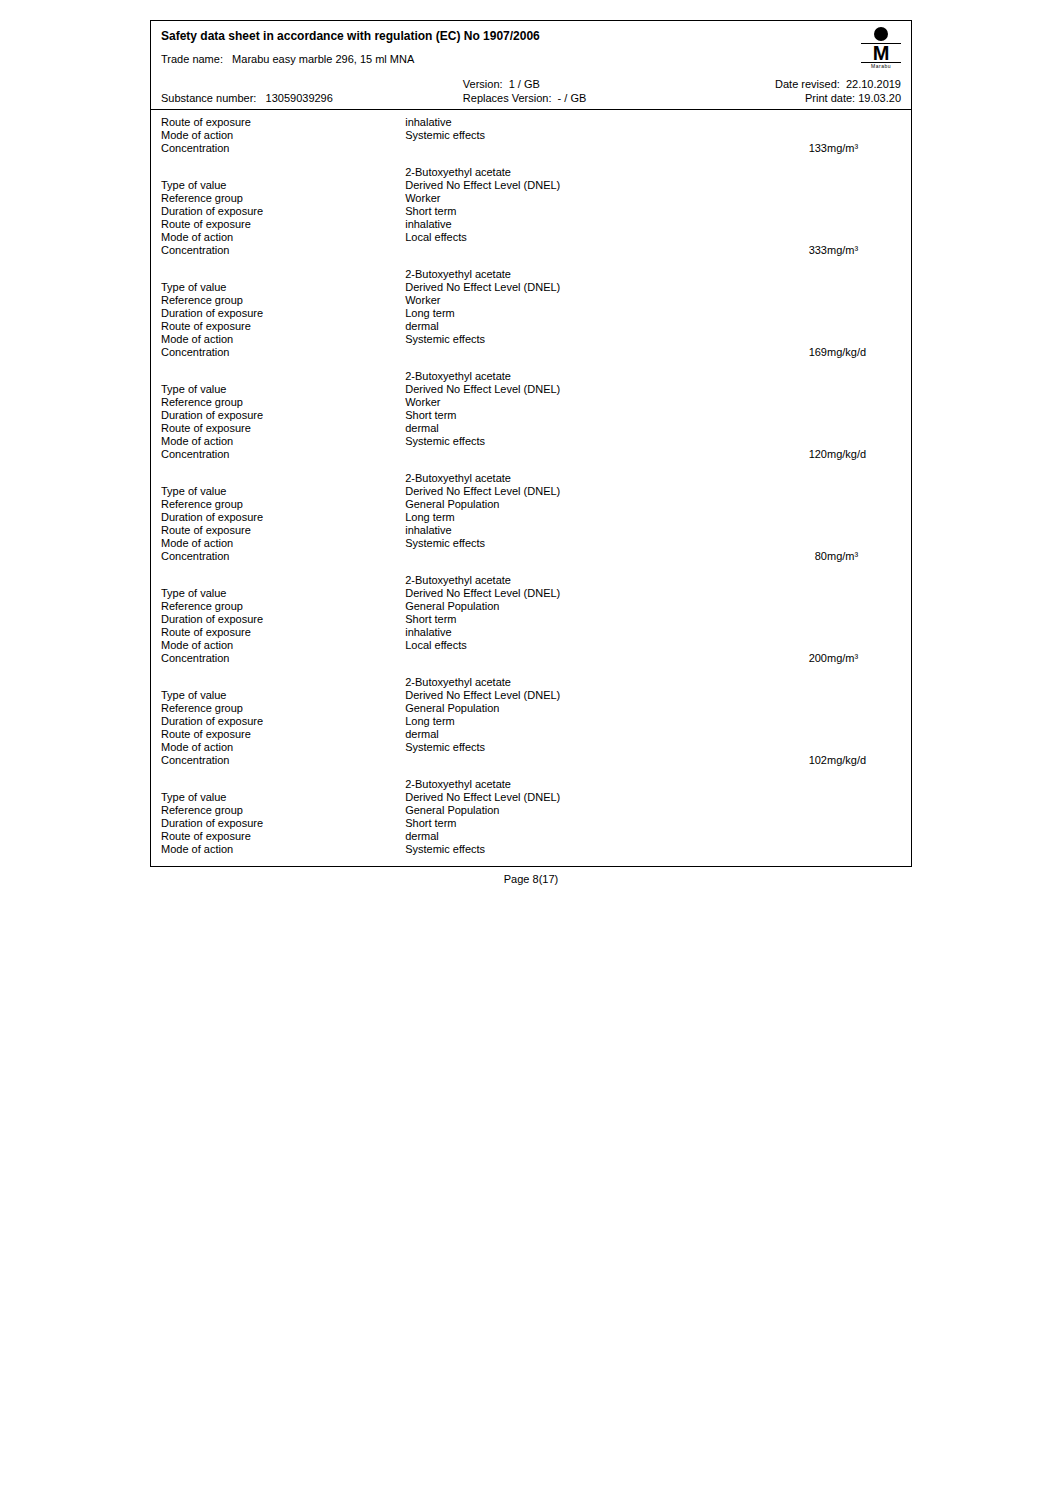M
Marabu
Safety data sheet in accordance with regulation (EC) No 1907/2006
Trade name: Marabu easy marble 296, 15 ml MNA
| | Version: 1 / GB | Date revised: 22.10.2019 |
| Substance number: 13059039296 | Replaces Version: - / GB | Print date: 19.03.20 |
| Route of exposure | inhalative | | |
| Mode of action | Systemic effects | | |
| Concentration | | 133 | mg/m³ |
| | 2-Butoxyethyl acetate | | |
| Type of value | Derived No Effect Level (DNEL) | | |
| Reference group | Worker | | |
| Duration of exposure | Short term | | |
| Route of exposure | inhalative | | |
| Mode of action | Local effects | | |
| Concentration | | 333 | mg/m³ |
| | 2-Butoxyethyl acetate | | |
| Type of value | Derived No Effect Level (DNEL) | | |
| Reference group | Worker | | |
| Duration of exposure | Long term | | |
| Route of exposure | dermal | | |
| Mode of action | Systemic effects | | |
| Concentration | | 169 | mg/kg/d |
| | 2-Butoxyethyl acetate | | |
| Type of value | Derived No Effect Level (DNEL) | | |
| Reference group | Worker | | |
| Duration of exposure | Short term | | |
| Route of exposure | dermal | | |
| Mode of action | Systemic effects | | |
| Concentration | | 120 | mg/kg/d |
| | 2-Butoxyethyl acetate | | |
| Type of value | Derived No Effect Level (DNEL) | | |
| Reference group | General Population | | |
| Duration of exposure | Long term | | |
| Route of exposure | inhalative | | |
| Mode of action | Systemic effects | | |
| Concentration | | 80 | mg/m³ |
| | 2-Butoxyethyl acetate | | |
| Type of value | Derived No Effect Level (DNEL) | | |
| Reference group | General Population | | |
| Duration of exposure | Short term | | |
| Route of exposure | inhalative | | |
| Mode of action | Local effects | | |
| Concentration | | 200 | mg/m³ |
| | 2-Butoxyethyl acetate | | |
| Type of value | Derived No Effect Level (DNEL) | | |
| Reference group | General Population | | |
| Duration of exposure | Long term | | |
| Route of exposure | dermal | | |
| Mode of action | Systemic effects | | |
| Concentration | | 102 | mg/kg/d |
| | 2-Butoxyethyl acetate | | |
| Type of value | Derived No Effect Level (DNEL) | | |
| Reference group | General Population | | |
| Duration of exposure | Short term | | |
| Route of exposure | dermal | | |
| Mode of action | Systemic effects | | |
Page 8(17)